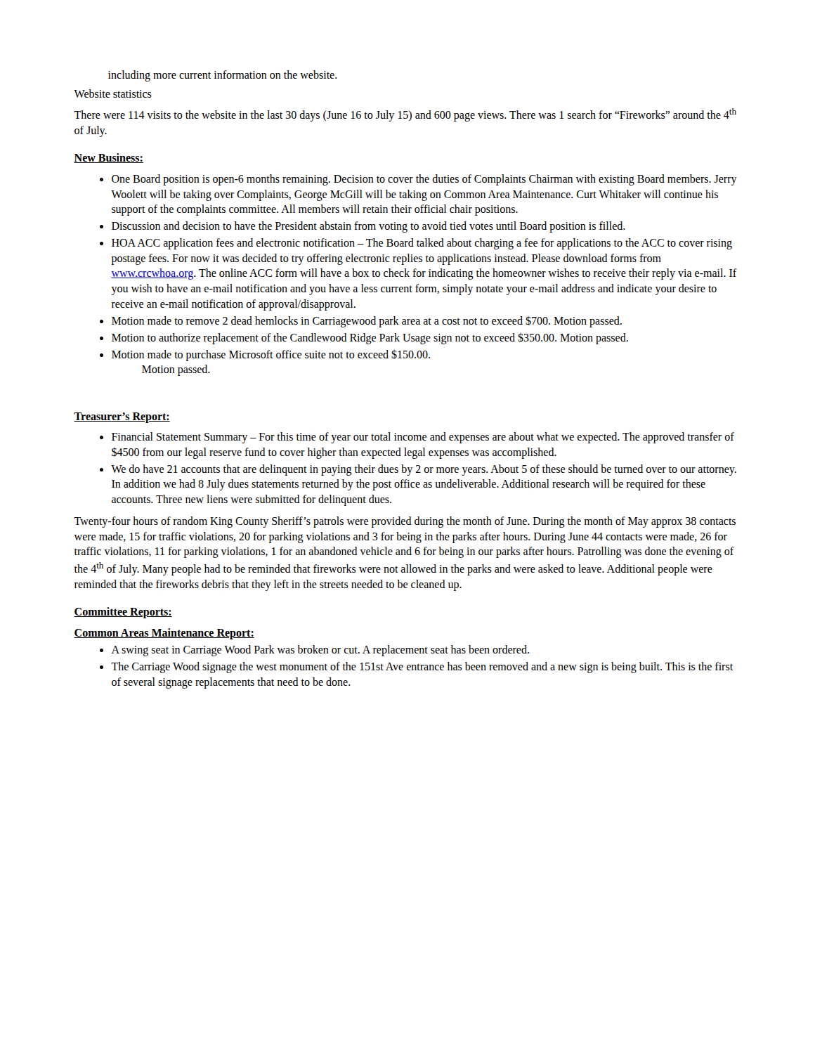including more current information on the website.
Website statistics
There were 114 visits to the website in the last 30 days (June 16 to July 15) and 600 page views. There was 1 search for “Fireworks” around the 4th of July.
New Business:
One Board position is open-6 months remaining. Decision to cover the duties of Complaints Chairman with existing Board members. Jerry Woolett will be taking over Complaints, George McGill will be taking on Common Area Maintenance. Curt Whitaker will continue his support of the complaints committee. All members will retain their official chair positions.
Discussion and decision to have the President abstain from voting to avoid tied votes until Board position is filled.
HOA ACC application fees and electronic notification – The Board talked about charging a fee for applications to the ACC to cover rising postage fees. For now it was decided to try offering electronic replies to applications instead. Please download forms from www.crcwhoa.org. The online ACC form will have a box to check for indicating the homeowner wishes to receive their reply via e-mail. If you wish to have an e-mail notification and you have a less current form, simply notate your e-mail address and indicate your desire to receive an e-mail notification of approval/disapproval.
Motion made to remove 2 dead hemlocks in Carriagewood park area at a cost not to exceed $700. Motion passed.
Motion to authorize replacement of the Candlewood Ridge Park Usage sign not to exceed $350.00. Motion passed.
Motion made to purchase Microsoft office suite not to exceed $150.00.
Motion passed.
Treasurer’s Report:
Financial Statement Summary – For this time of year our total income and expenses are about what we expected. The approved transfer of $4500 from our legal reserve fund to cover higher than expected legal expenses was accomplished.
We do have 21 accounts that are delinquent in paying their dues by 2 or more years. About 5 of these should be turned over to our attorney. In addition we had 8 July dues statements returned by the post office as undeliverable. Additional research will be required for these accounts. Three new liens were submitted for delinquent dues.
Twenty-four hours of random King County Sheriff’s patrols were provided during the month of June. During the month of May approx 38 contacts were made, 15 for traffic violations, 20 for parking violations and 3 for being in the parks after hours. During June 44 contacts were made, 26 for traffic violations, 11 for parking violations, 1 for an abandoned vehicle and 6 for being in our parks after hours. Patrolling was done the evening of the 4th of July. Many people had to be reminded that fireworks were not allowed in the parks and were asked to leave. Additional people were reminded that the fireworks debris that they left in the streets needed to be cleaned up.
Committee Reports:
Common Areas Maintenance Report:
A swing seat in Carriage Wood Park was broken or cut. A replacement seat has been ordered.
The Carriage Wood signage the west monument of the 151st Ave entrance has been removed and a new sign is being built. This is the first of several signage replacements that need to be done.